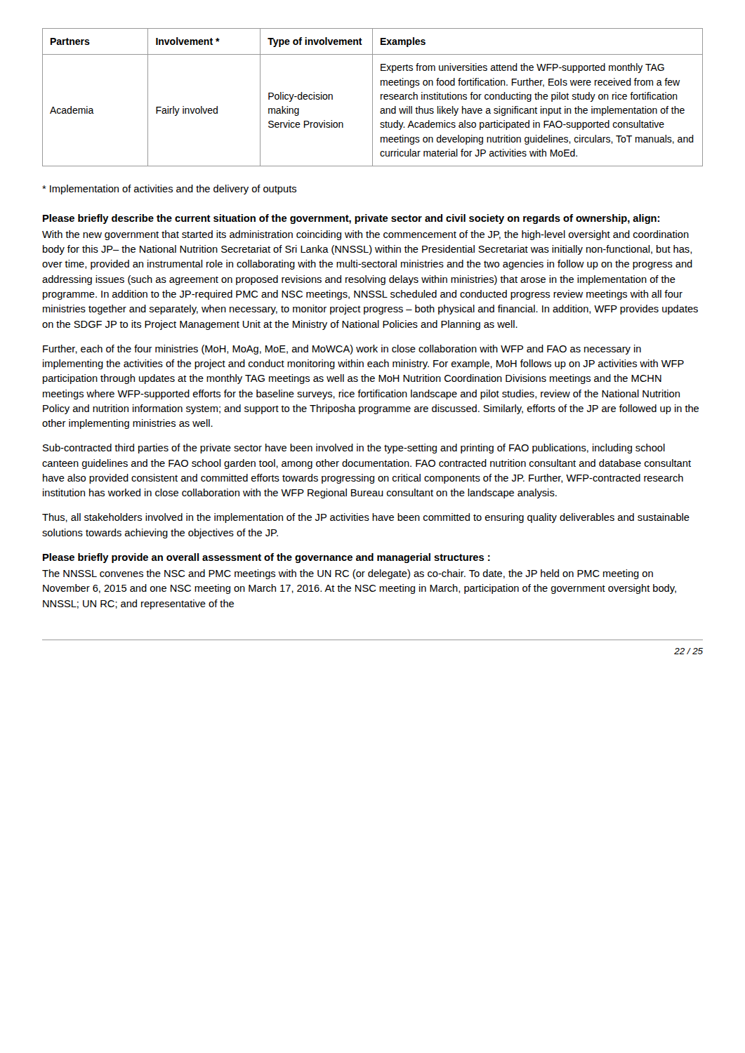| Partners | Involvement * | Type of involvement | Examples |
| --- | --- | --- | --- |
| Academia | Fairly involved | Policy-decision making Service Provision | Experts from universities attend the WFP-supported monthly TAG meetings on food fortification. Further, EoIs were received from a few research institutions for conducting the pilot study on rice fortification and will thus likely have a significant input in the implementation of the study. Academics also participated in FAO-supported consultative meetings on developing nutrition guidelines, circulars, ToT manuals, and curricular material for JP activities with MoEd. |
* Implementation of activities and the delivery of outputs
Please briefly describe the current situation of the government, private sector and civil society on regards of ownership, align:
With the new government that started its administration coinciding with the commencement of the JP, the high-level oversight and coordination body for this JP– the National Nutrition Secretariat of Sri Lanka (NNSSL) within the Presidential Secretariat was initially non-functional, but has, over time, provided an instrumental role in collaborating with the multi-sectoral ministries and the two agencies in follow up on the progress and addressing issues (such as agreement on proposed revisions and resolving delays within ministries) that arose in the implementation of the programme. In addition to the JP-required PMC and NSC meetings, NNSSL scheduled and conducted progress review meetings with all four ministries together and separately, when necessary, to monitor project progress – both physical and financial. In addition, WFP provides updates on the SDGF JP to its Project Management Unit at the Ministry of National Policies and Planning as well.
Further, each of the four ministries (MoH, MoAg, MoE, and MoWCA) work in close collaboration with WFP and FAO as necessary in implementing the activities of the project and conduct monitoring within each ministry. For example, MoH follows up on JP activities with WFP participation through updates at the monthly TAG meetings as well as the MoH Nutrition Coordination Divisions meetings and the MCHN meetings where WFP-supported efforts for the baseline surveys, rice fortification landscape and pilot studies, review of the National Nutrition Policy and nutrition information system; and support to the Thriposha programme are discussed. Similarly, efforts of the JP are followed up in the other implementing ministries as well.
Sub-contracted third parties of the private sector have been involved in the type-setting and printing of FAO publications, including school canteen guidelines and the FAO school garden tool, among other documentation. FAO contracted nutrition consultant and database consultant have also provided consistent and committed efforts towards progressing on critical components of the JP. Further, WFP-contracted research institution has worked in close collaboration with the WFP Regional Bureau consultant on the landscape analysis.
Thus, all stakeholders involved in the implementation of the JP activities have been committed to ensuring quality deliverables and sustainable solutions towards achieving the objectives of the JP.
Please briefly provide an overall assessment of the governance and managerial structures :
The NNSSL convenes the NSC and PMC meetings with the UN RC (or delegate) as co-chair. To date, the JP held on PMC meeting on November 6, 2015 and one NSC meeting on March 17, 2016. At the NSC meeting in March, participation of the government oversight body, NNSSL; UN RC; and representative of the
22 / 25